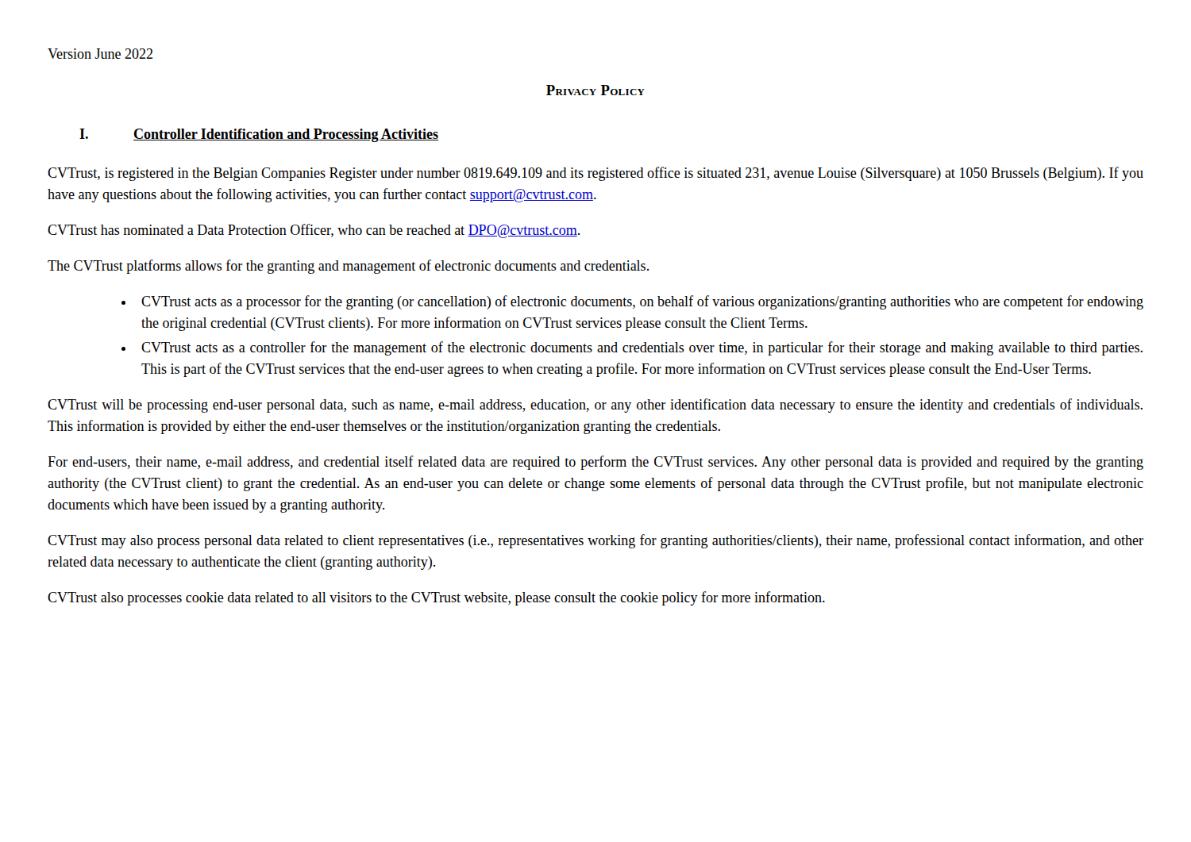Version June 2022
Privacy Policy
I. Controller Identification and Processing Activities
CVTrust, is registered in the Belgian Companies Register under number 0819.649.109 and its registered office is situated 231, avenue Louise (Silversquare) at 1050 Brussels (Belgium). If you have any questions about the following activities, you can further contact support@cvtrust.com.
CVTrust has nominated a Data Protection Officer, who can be reached at DPO@cvtrust.com.
The CVTrust platforms allows for the granting and management of electronic documents and credentials.
CVTrust acts as a processor for the granting (or cancellation) of electronic documents, on behalf of various organizations/granting authorities who are competent for endowing the original credential (CVTrust clients). For more information on CVTrust services please consult the Client Terms.
CVTrust acts as a controller for the management of the electronic documents and credentials over time, in particular for their storage and making available to third parties. This is part of the CVTrust services that the end-user agrees to when creating a profile. For more information on CVTrust services please consult the End-User Terms.
CVTrust will be processing end-user personal data, such as name, e-mail address, education, or any other identification data necessary to ensure the identity and credentials of individuals. This information is provided by either the end-user themselves or the institution/organization granting the credentials.
For end-users, their name, e-mail address, and credential itself related data are required to perform the CVTrust services. Any other personal data is provided and required by the granting authority (the CVTrust client) to grant the credential. As an end-user you can delete or change some elements of personal data through the CVTrust profile, but not manipulate electronic documents which have been issued by a granting authority.
CVTrust may also process personal data related to client representatives (i.e., representatives working for granting authorities/clients), their name, professional contact information, and other related data necessary to authenticate the client (granting authority).
CVTrust also processes cookie data related to all visitors to the CVTrust website, please consult the cookie policy for more information.